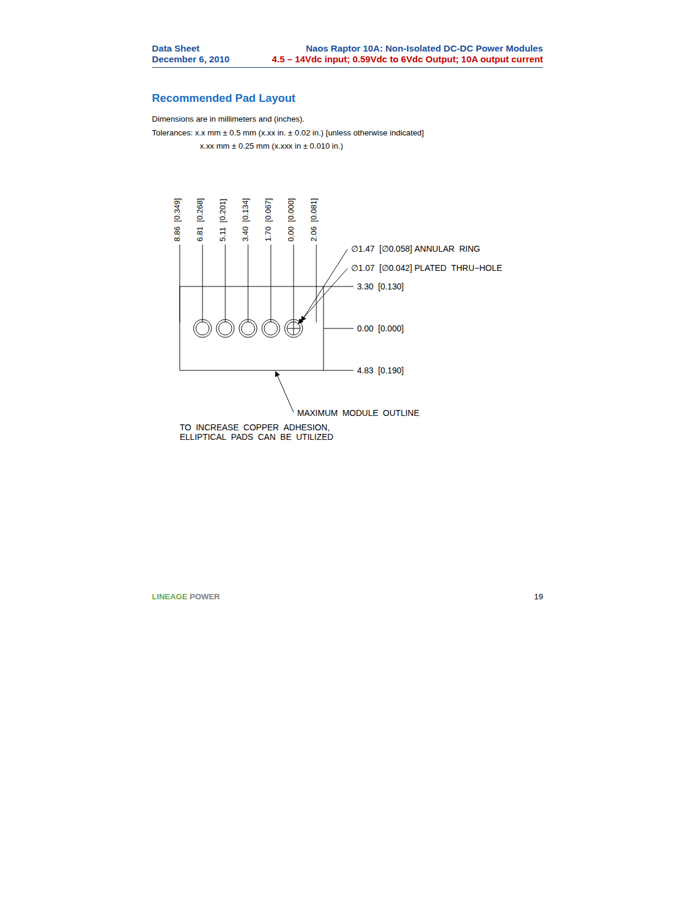Data Sheet Naos Raptor 10A: Non-Isolated DC-DC Power Modules
December 6, 2010 4.5 – 14Vdc input; 0.59Vdc to 6Vdc Output; 10A output current
Recommended Pad Layout
Dimensions are in millimeters and (inches).
Tolerances: x.x mm ± 0.5 mm (x.xx in. ± 0.02 in.) [unless otherwise indicated]
x.xx mm ± 0.25 mm (x.xxx in ± 0.010 in.)
8.86 [0.349] 6.81 [0.268] 5.11 [0.201] 3.40 [0.134] 1.70 [0.067] 0.00 [0.000] 2.06 [0.081] ∅1.47 [∅0.058] ANNULAR RING ∅1.07 [∅0.042] PLATED THRU−HOLE 3.30 [0.130] 0.00 [0.000] 4.83 [0.190] MAXIMUM MODULE OUTLINE TO INCREASE COPPER ADHESION, ELLIPTICAL PADS CAN BE UTILIZED
LINEAGE POWER 19